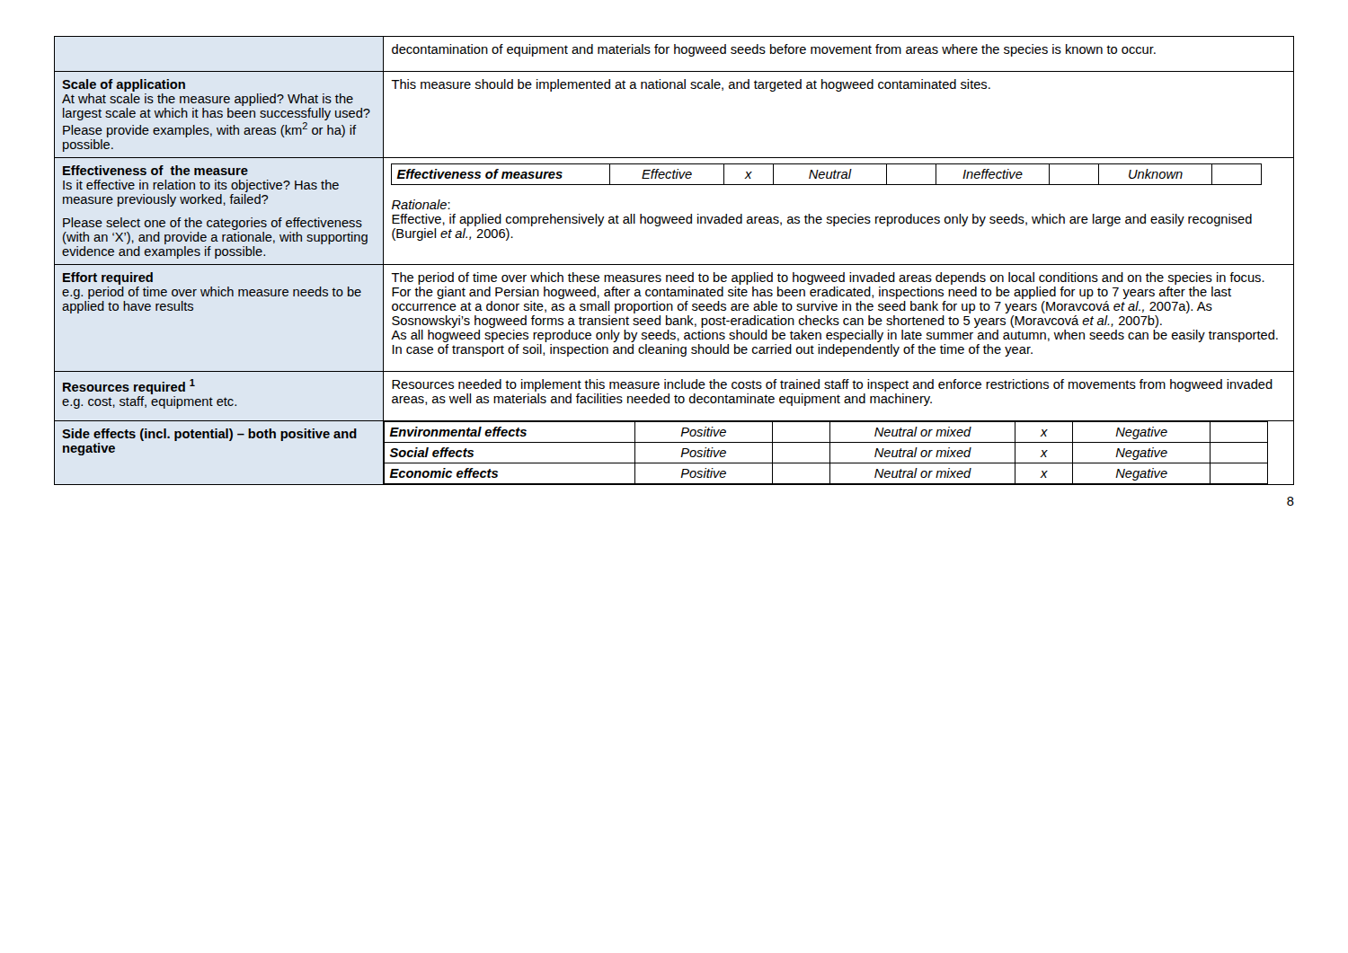| | decontamination of equipment and materials for hogweed seeds before movement from areas where the species is known to occur. |
| Scale of application At what scale is the measure applied? What is the largest scale at which it has been successfully used? Please provide examples, with areas (km 2 or ha) if possible. | This measure should be implemented at a national scale, and targeted at hogweed contaminated sites. |
| Effectiveness of the measure Is it effective in relation to its objective? Has the measure previously worked, failed? Please select one of the categories of effectiveness (with an ‘X’), and provide a rationale, with supporting evidence and examples if possible. | / Effectiveness of measures / Effective / x / Neutral / / Ineffective / / Unknown / / / Rationale : Effective, if applied comprehensively at all hogweed invaded areas, as the species reproduces only by seeds, which are large and easily recognised (Burgiel et al., 2006). |
| Effort required e.g. period of time over which measure needs to be applied to have results | The period of time over which these measures need to be applied to hogweed invaded areas depends on local conditions and on the species in focus. For the giant and Persian hogweed, after a contaminated site has been eradicated, inspections need to be applied for up to 7 years after the last occurrence at a donor site, as a small proportion of seeds are able to survive in the seed bank for up to 7 years (Moravcová et al., 2007a). As Sosnowskyi’s hogweed forms a transient seed bank, post-eradication checks can be shortened to 5 years (Moravcová et al., 2007b). As all hogweed species reproduce only by seeds, actions should be taken especially in late summer and autumn, when seeds can be easily transported. In case of transport of soil, inspection and cleaning should be carried out independently of the time of the year. |
| Resources required 1 e.g. cost, staff, equipment etc. | Resources needed to implement this measure include the costs of trained staff to inspect and enforce restrictions of movements from hogweed invaded areas, as well as materials and facilities needed to decontaminate equipment and machinery. |
| Side effects (incl. potential) – both positive and negative | / Environmental effects / Positive / / Neutral or mixed / x / Negative / / / / Social effects / Positive / / Neutral or mixed / x / Negative / / / / Economic effects / Positive / / Neutral or mixed / x / Negative / / / |
8